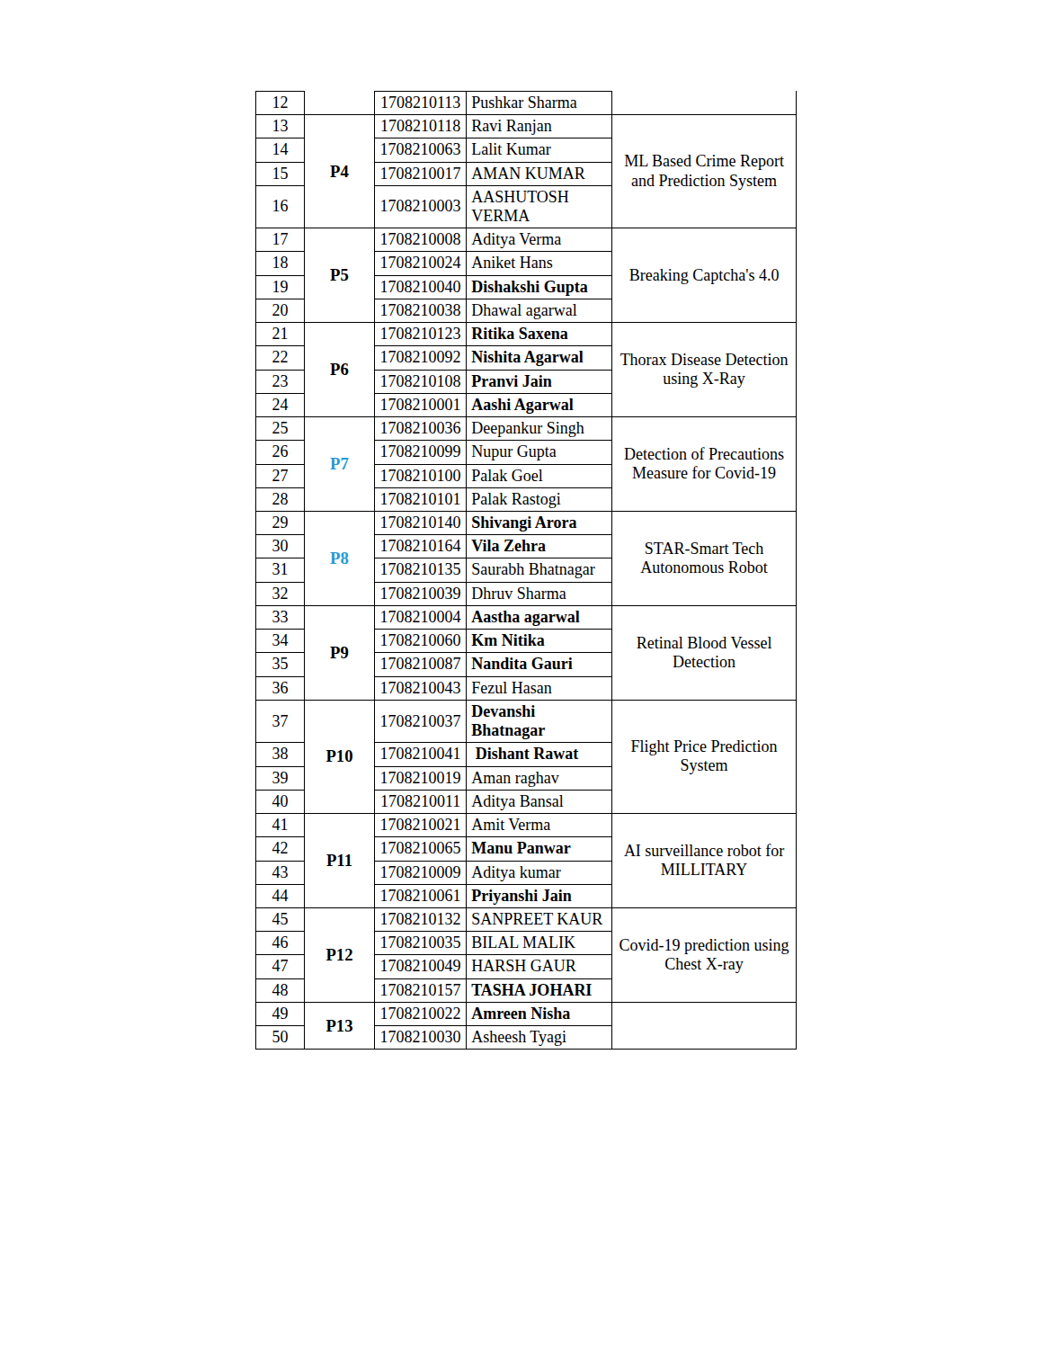| 12 | | 1708210113 | Pushkar Sharma | |
| 13 | P4 | 1708210118 | Ravi Ranjan | ML Based Crime Report and Prediction System |
| 14 | 1708210063 | Lalit Kumar |
| 15 | 1708210017 | AMAN KUMAR |
| 16 | 1708210003 | AASHUTOSH VERMA |
| 17 | P5 | 1708210008 | Aditya Verma | Breaking Captcha's 4.0 |
| 18 | 1708210024 | Aniket Hans |
| 19 | 1708210040 | Dishakshi Gupta |
| 20 | 1708210038 | Dhawal agarwal |
| 21 | P6 | 1708210123 | Ritika Saxena | Thorax Disease Detection using X-Ray |
| 22 | 1708210092 | Nishita Agarwal |
| 23 | 1708210108 | Pranvi Jain |
| 24 | 1708210001 | Aashi Agarwal |
| 25 | P7 | 1708210036 | Deepankur Singh | Detection of Precautions Measure for Covid-19 |
| 26 | 1708210099 | Nupur Gupta |
| 27 | 1708210100 | Palak Goel |
| 28 | 1708210101 | Palak Rastogi |
| 29 | P8 | 1708210140 | Shivangi Arora | STAR-Smart Tech Autonomous Robot |
| 30 | 1708210164 | Vila Zehra |
| 31 | 1708210135 | Saurabh Bhatnagar |
| 32 | 1708210039 | Dhruv Sharma |
| 33 | P9 | 1708210004 | Aastha agarwal | Retinal Blood Vessel Detection |
| 34 | 1708210060 | Km Nitika |
| 35 | 1708210087 | Nandita Gauri |
| 36 | 1708210043 | Fezul Hasan |
| 37 | P10 | 1708210037 | Devanshi Bhatnagar | Flight Price Prediction System |
| 38 | 1708210041 | Dishant Rawat |
| 39 | 1708210019 | Aman raghav |
| 40 | 1708210011 | Aditya Bansal |
| 41 | P11 | 1708210021 | Amit Verma | AI surveillance robot for MILLITARY |
| 42 | 1708210065 | Manu Panwar |
| 43 | 1708210009 | Aditya kumar |
| 44 | 1708210061 | Priyanshi Jain |
| 45 | P12 | 1708210132 | SANPREET KAUR | Covid-19 prediction using Chest X-ray |
| 46 | 1708210035 | BILAL MALIK |
| 47 | 1708210049 | HARSH GAUR |
| 48 | 1708210157 | TASHA JOHARI |
| 49 | P13 | 1708210022 | Amreen Nisha | |
| 50 | 1708210030 | Asheesh Tyagi |